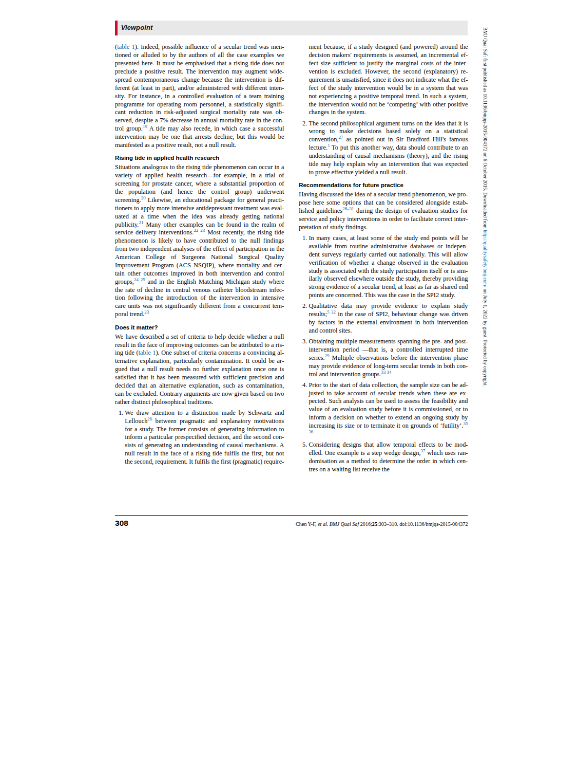Viewpoint
(table 1). Indeed, possible influence of a secular trend was mentioned or alluded to by the authors of all the case examples we presented here. It must be emphasised that a rising tide does not preclude a positive result. The intervention may augment widespread contemporaneous change because the intervention is different (at least in part), and/or administered with different intensity. For instance, in a controlled evaluation of a team training programme for operating room personnel, a statistically significant reduction in risk-adjusted surgical mortality rate was observed, despite a 7% decrease in annual mortality rate in the control group.19 A tide may also recede, in which case a successful intervention may be one that arrests decline, but this would be manifested as a positive result, not a null result.
Rising tide in applied health research
Situations analogous to the rising tide phenomenon can occur in a variety of applied health research—for example, in a trial of screening for prostate cancer, where a substantial proportion of the population (and hence the control group) underwent screening.20 Likewise, an educational package for general practitioners to apply more intensive antidepressant treatment was evaluated at a time when the idea was already getting national publicity.21 Many other examples can be found in the realm of service delivery interventions.22 23 Most recently, the rising tide phenomenon is likely to have contributed to the null findings from two independent analyses of the effect of participation in the American College of Surgeons National Surgical Quality Improvement Program (ACS NSQIP), where mortality and certain other outcomes improved in both intervention and control groups,24 25 and in the English Matching Michigan study where the rate of decline in central venous catheter bloodstream infection following the introduction of the intervention in intensive care units was not significantly different from a concurrent temporal trend.23
Does it matter?
We have described a set of criteria to help decide whether a null result in the face of improving outcomes can be attributed to a rising tide (table 1). One subset of criteria concerns a convincing alternative explanation, particularly contamination. It could be argued that a null result needs no further explanation once one is satisfied that it has been measured with sufficient precision and decided that an alternative explanation, such as contamination, can be excluded. Contrary arguments are now given based on two rather distinct philosophical traditions.
We draw attention to a distinction made by Schwartz and Lellouch26 between pragmatic and explanatory motivations for a study. The former consists of generating information to inform a particular prespecified decision, and the second consists of generating an understanding of causal mechanisms. A null result in the face of a rising tide fulfils the first, but not the second, requirement. It fulfils the first (pragmatic) requirement because, if a study designed (and powered) around the decision makers' requirements is assumed, an incremental effect size sufficient to justify the marginal costs of the intervention is excluded. However, the second (explanatory) requirement is unsatisfied, since it does not indicate what the effect of the study intervention would be in a system that was not experiencing a positive temporal trend. In such a system, the intervention would not be ‘competing’ with other positive changes in the system.
The second philosophical argument turns on the idea that it is wrong to make decisions based solely on a statistical convention,27 as pointed out in Sir Bradford Hill's famous lecture.1 To put this another way, data should contribute to an understanding of causal mechanisms (theory), and the rising tide may help explain why an intervention that was expected to prove effective yielded a null result.
Recommendations for future practice
Having discussed the idea of a secular trend phenomenon, we propose here some options that can be considered alongside established guidelines28–31 during the design of evaluation studies for service and policy interventions in order to facilitate correct interpretation of study findings.
In many cases, at least some of the study end points will be available from routine administrative databases or independent surveys regularly carried out nationally. This will allow verification of whether a change observed in the evaluation study is associated with the study participation itself or is similarly observed elsewhere outside the study, thereby providing strong evidence of a secular trend, at least as far as shared end points are concerned. This was the case in the SPI2 study.
Qualitative data may provide evidence to explain study results;5 32 in the case of SPI2, behaviour change was driven by factors in the external environment in both intervention and control sites.
Obtaining multiple measurements spanning the pre- and post-intervention period —that is, a controlled interrupted time series.29 Multiple observations before the intervention phase may provide evidence of long-term secular trends in both control and intervention groups.33 34
Prior to the start of data collection, the sample size can be adjusted to take account of secular trends when these are expected. Such analysis can be used to assess the feasibility and value of an evaluation study before it is commissioned, or to inform a decision on whether to extend an ongoing study by increasing its size or to terminate it on grounds of ‘futility’.35 36
Considering designs that allow temporal effects to be modelled. One example is a step wedge design,37 which uses randomisation as a method to determine the order in which centres on a waiting list receive the
308
Chen Y-F, et al. BMJ Qual Saf 2016;25:303–310. doi:10.1136/bmjqs-2015-004372
BMJ Qual Saf: first published as 10.1136/bmjqs-2015-004372 on 6 October 2015. Downloaded from http://qualitysafety.bmj.com/ on July 1, 2022 by guest. Protected by copyright.